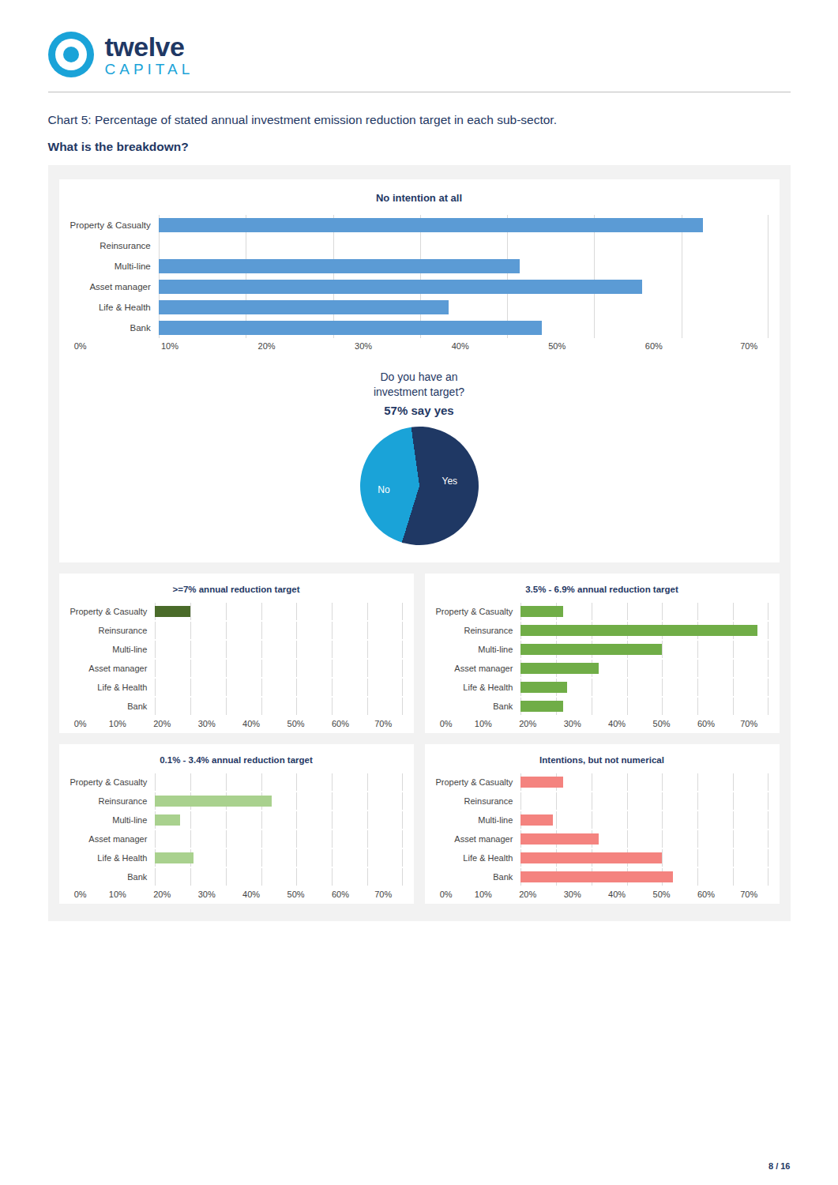twelve
CAPITAL
Chart 5: Percentage of stated annual investment emission reduction target in each sub-sector.
What is the breakdown?
No intention at all
Property & Casualty
Reinsurance
Multi-line
Asset manager
Life & Health
Bank
0% 10% 20% 30% 40% 50% 60% 70%
Do you have an
investment target? 57% say yes
Yes No
>=7% annual reduction target
Property & Casualty
Reinsurance
Multi-line
Asset manager
Life & Health
Bank
0% 10% 20% 30% 40% 50% 60% 70%
3.5% - 6.9% annual reduction target
Property & Casualty
Reinsurance
Multi-line
Asset manager
Life & Health
Bank
0% 10% 20% 30% 40% 50% 60% 70%
0.1% - 3.4% annual reduction target
Property & Casualty
Reinsurance
Multi-line
Asset manager
Life & Health
Bank
0% 10% 20% 30% 40% 50% 60% 70%
Intentions, but not numerical
Property & Casualty
Reinsurance
Multi-line
Asset manager
Life & Health
Bank
0% 10% 20% 30% 40% 50% 60% 70%
8 / 16